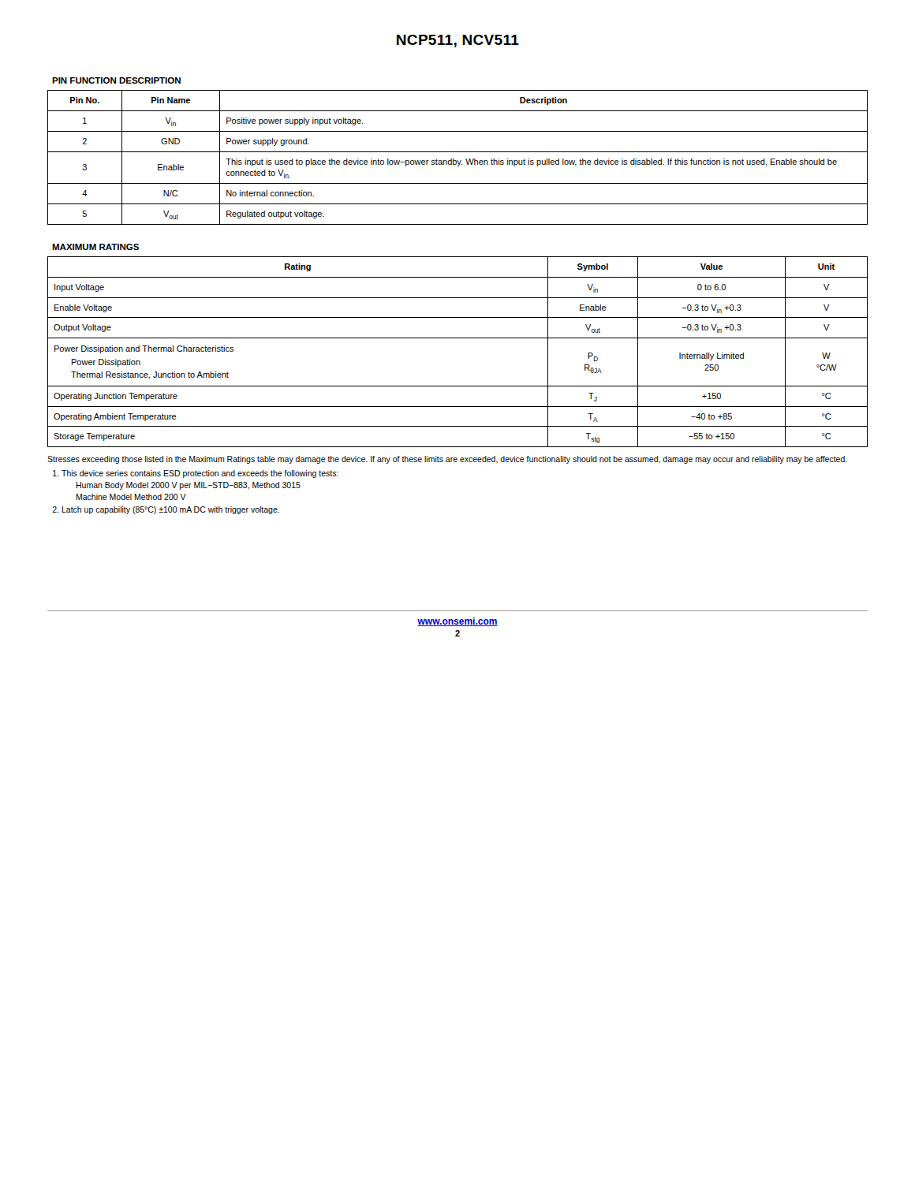NCP511, NCV511
PIN FUNCTION DESCRIPTION
| Pin No. | Pin Name | Description |
| --- | --- | --- |
| 1 | V in | Positive power supply input voltage. |
| 2 | GND | Power supply ground. |
| 3 | Enable | This input is used to place the device into low−power standby. When this input is pulled low, the device is disabled. If this function is not used, Enable should be connected to V in. |
| 4 | N/C | No internal connection. |
| 5 | V out | Regulated output voltage. |
MAXIMUM RATINGS
| Rating | Symbol | Value | Unit |
| --- | --- | --- | --- |
| Input Voltage | V in | 0 to 6.0 | V |
| Enable Voltage | Enable | −0.3 to V in +0.3 | V |
| Output Voltage | V out | −0.3 to V in +0.3 | V |
| Power Dissipation and Thermal Characteristics Power Dissipation Thermal Resistance, Junction to Ambient | P D R θJA | Internally Limited 250 | W °C/W |
| Operating Junction Temperature | T J | +150 | °C |
| Operating Ambient Temperature | T A | −40 to +85 | °C |
| Storage Temperature | T stg | −55 to +150 | °C |
Stresses exceeding those listed in the Maximum Ratings table may damage the device. If any of these limits are exceeded, device functionality should not be assumed, damage may occur and reliability may be affected.
This device series contains ESD protection and exceeds the following tests: Human Body Model 2000 V per MIL−STD−883, Method 3015 Machine Model Method 200 V
Latch up capability (85°C) ±100 mA DC with trigger voltage.
www.onsemi.com
2